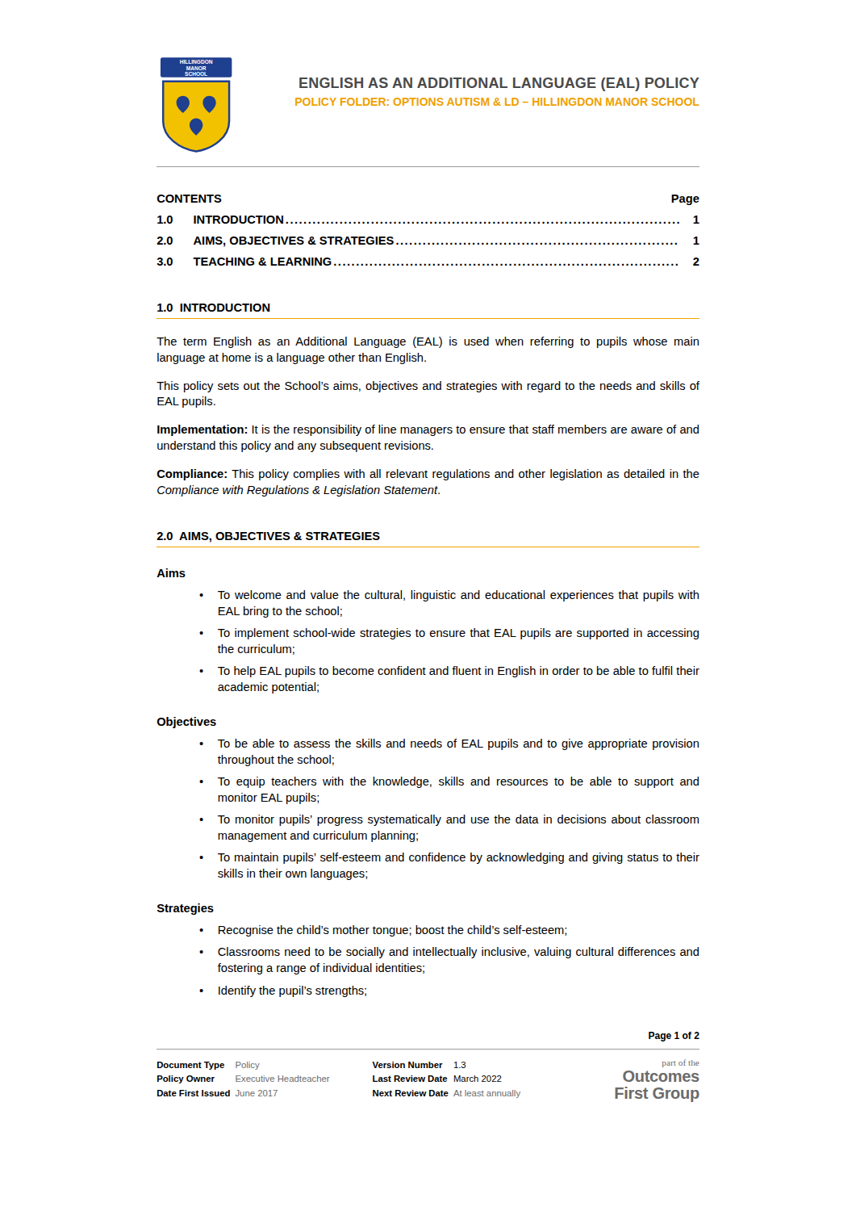HILLINGDON MANOR SCHOOL
ENGLISH AS AN ADDITIONAL LANGUAGE (EAL) POLICY
POLICY FOLDER: OPTIONS AUTISM & LD – HILLINGDON MANOR SCHOOL
CONTENTS Page
1.0 INTRODUCTION .................................................................................................................................. 1
2.0 AIMS, OBJECTIVES & STRATEGIES .................................................................................................. 1
3.0 TEACHING & LEARNING ......................................................................................................... 2
1.0 INTRODUCTION
The term English as an Additional Language (EAL) is used when referring to pupils whose main language at home is a language other than English.
This policy sets out the School’s aims, objectives and strategies with regard to the needs and skills of EAL pupils.
Implementation: It is the responsibility of line managers to ensure that staff members are aware of and understand this policy and any subsequent revisions.
Compliance: This policy complies with all relevant regulations and other legislation as detailed in the Compliance with Regulations & Legislation Statement.
2.0 AIMS, OBJECTIVES & STRATEGIES
Aims
To welcome and value the cultural, linguistic and educational experiences that pupils with EAL bring to the school;
To implement school-wide strategies to ensure that EAL pupils are supported in accessing the curriculum;
To help EAL pupils to become confident and fluent in English in order to be able to fulfil their academic potential;
Objectives
To be able to assess the skills and needs of EAL pupils and to give appropriate provision throughout the school;
To equip teachers with the knowledge, skills and resources to be able to support and monitor EAL pupils;
To monitor pupils’ progress systematically and use the data in decisions about classroom management and curriculum planning;
To maintain pupils’ self-esteem and confidence by acknowledging and giving status to their skills in their own languages;
Strategies
Recognise the child’s mother tongue; boost the child’s self-esteem;
Classrooms need to be socially and intellectually inclusive, valuing cultural differences and fostering a range of individual identities;
Identify the pupil’s strengths;
Page 1 of 2
| Document Type | Policy | Version Number | 1.3 |
| Policy Owner | Executive Headteacher | Last Review Date | March 2022 |
| Date First Issued | June 2017 | Next Review Date | At least annually |
part of the
Outcomes
First Group